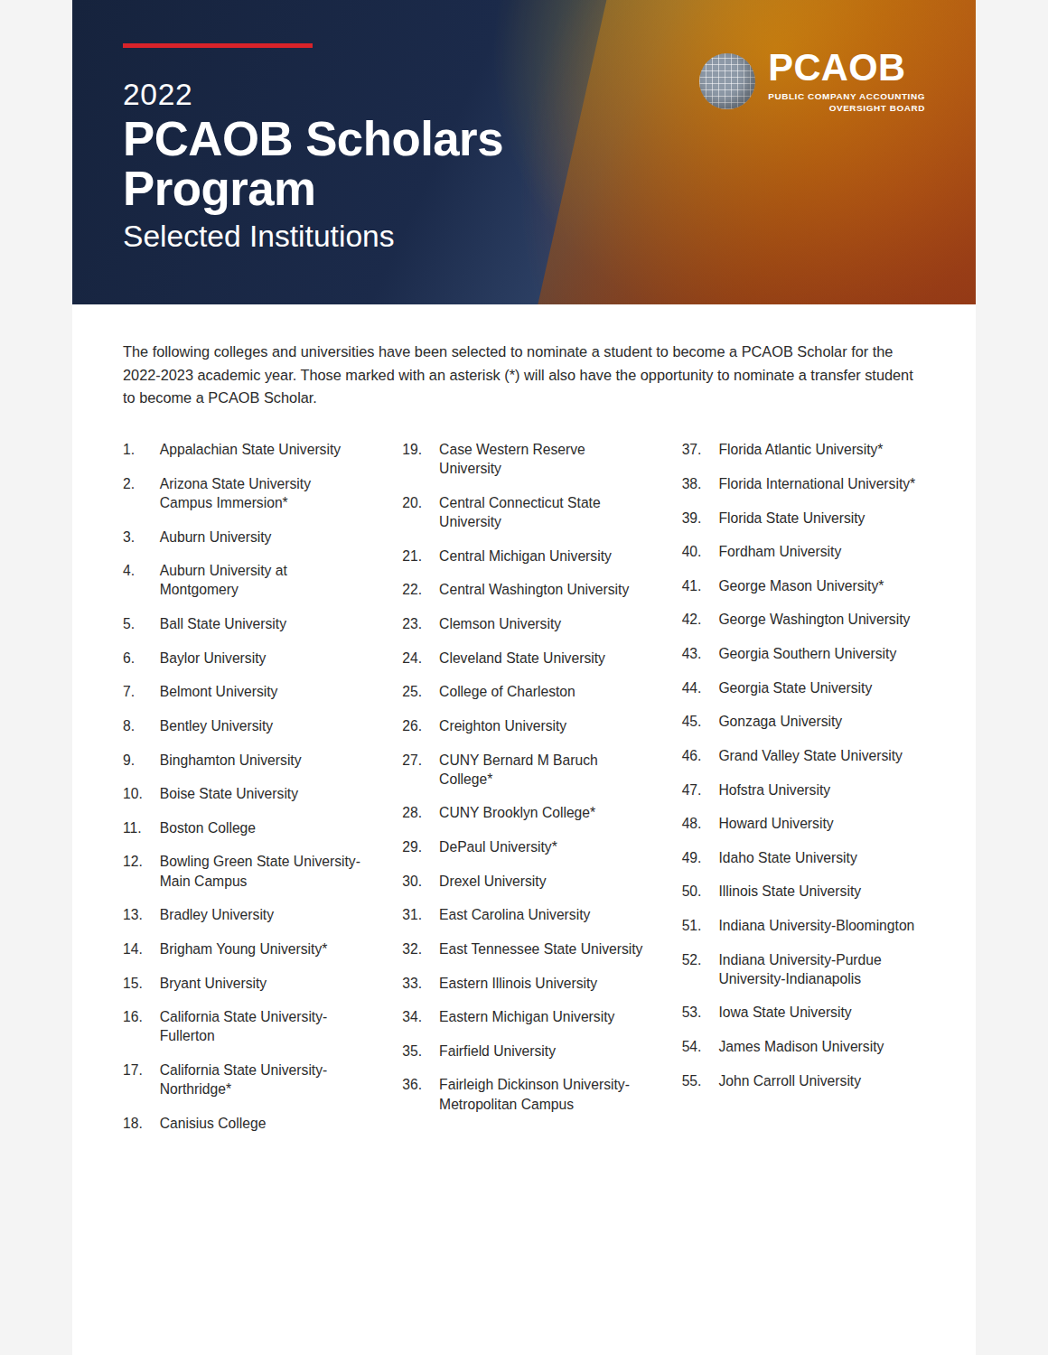2022
PCAOB Scholars
Program
Selected Institutions
PCAOB PUBLIC COMPANY ACCOUNTING
OVERSIGHT BOARD
The following colleges and universities have been selected to nominate a student to become a PCAOB Scholar for the 2022-2023 academic year. Those marked with an asterisk (*) will also have the opportunity to nominate a transfer student to become a PCAOB Scholar.
Appalachian State University
Arizona State University Campus Immersion*
Auburn University
Auburn University at Montgomery
Ball State University
Baylor University
Belmont University
Bentley University
Binghamton University
Boise State University
Boston College
Bowling Green State University-Main Campus
Bradley University
Brigham Young University*
Bryant University
California State University-Fullerton
California State University-Northridge*
Canisius College
Case Western Reserve University
Central Connecticut State University
Central Michigan University
Central Washington University
Clemson University
Cleveland State University
College of Charleston
Creighton University
CUNY Bernard M Baruch College*
CUNY Brooklyn College*
DePaul University*
Drexel University
East Carolina University
East Tennessee State University
Eastern Illinois University
Eastern Michigan University
Fairfield University
Fairleigh Dickinson University-Metropolitan Campus
Florida Atlantic University*
Florida International University*
Florida State University
Fordham University
George Mason University*
George Washington University
Georgia Southern University
Georgia State University
Gonzaga University
Grand Valley State University
Hofstra University
Howard University
Idaho State University
Illinois State University
Indiana University-Bloomington
Indiana University-Purdue University-Indianapolis
Iowa State University
James Madison University
John Carroll University